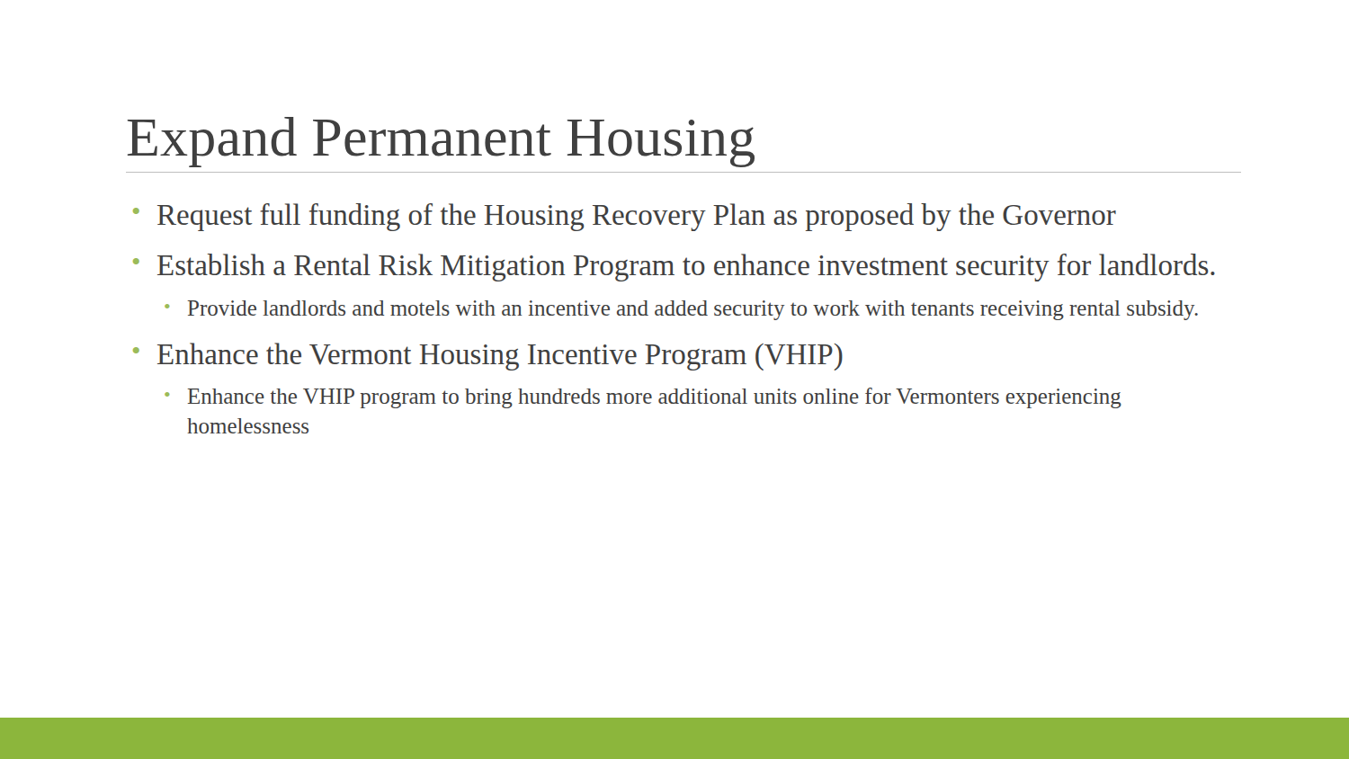Expand Permanent Housing
Request full funding of the Housing Recovery Plan as proposed by the Governor
Establish a Rental Risk Mitigation Program to enhance investment security for landlords.
Provide landlords and motels with an incentive and added security to work with tenants receiving rental subsidy.
Enhance the Vermont Housing Incentive Program (VHIP)
Enhance the VHIP program to bring hundreds more additional units online for Vermonters experiencing homelessness